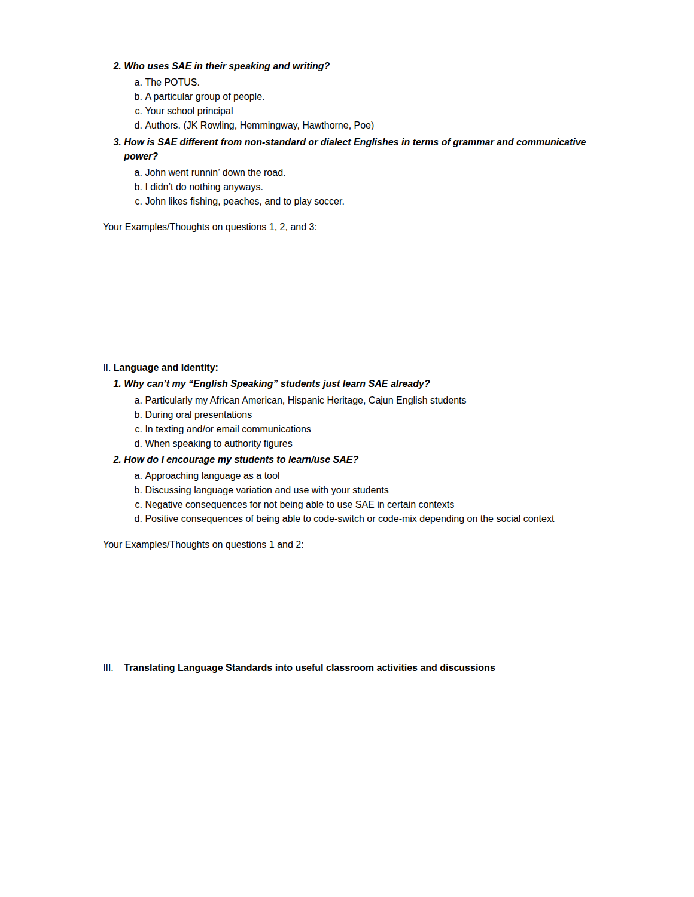Who uses SAE in their speaking and writing?
The POTUS.
A particular group of people.
Your school principal
Authors. (JK Rowling, Hemmingway, Hawthorne, Poe)
How is SAE different from non-standard or dialect Englishes in terms of grammar and communicative power?
John went runnin’ down the road.
I didn’t do nothing anyways.
John likes fishing, peaches, and to play soccer.
Your Examples/Thoughts on questions 1, 2, and 3:
II. Language and Identity:
Why can’t my “English Speaking” students just learn SAE already?
Particularly my African American, Hispanic Heritage, Cajun English students
During oral presentations
In texting and/or email communications
When speaking to authority figures
How do I encourage my students to learn/use SAE?
Approaching language as a tool
Discussing language variation and use with your students
Negative consequences for not being able to use SAE in certain contexts
Positive consequences of being able to code-switch or code-mix depending on the social context
Your Examples/Thoughts on questions 1 and 2:
III. Translating Language Standards into useful classroom activities and discussions